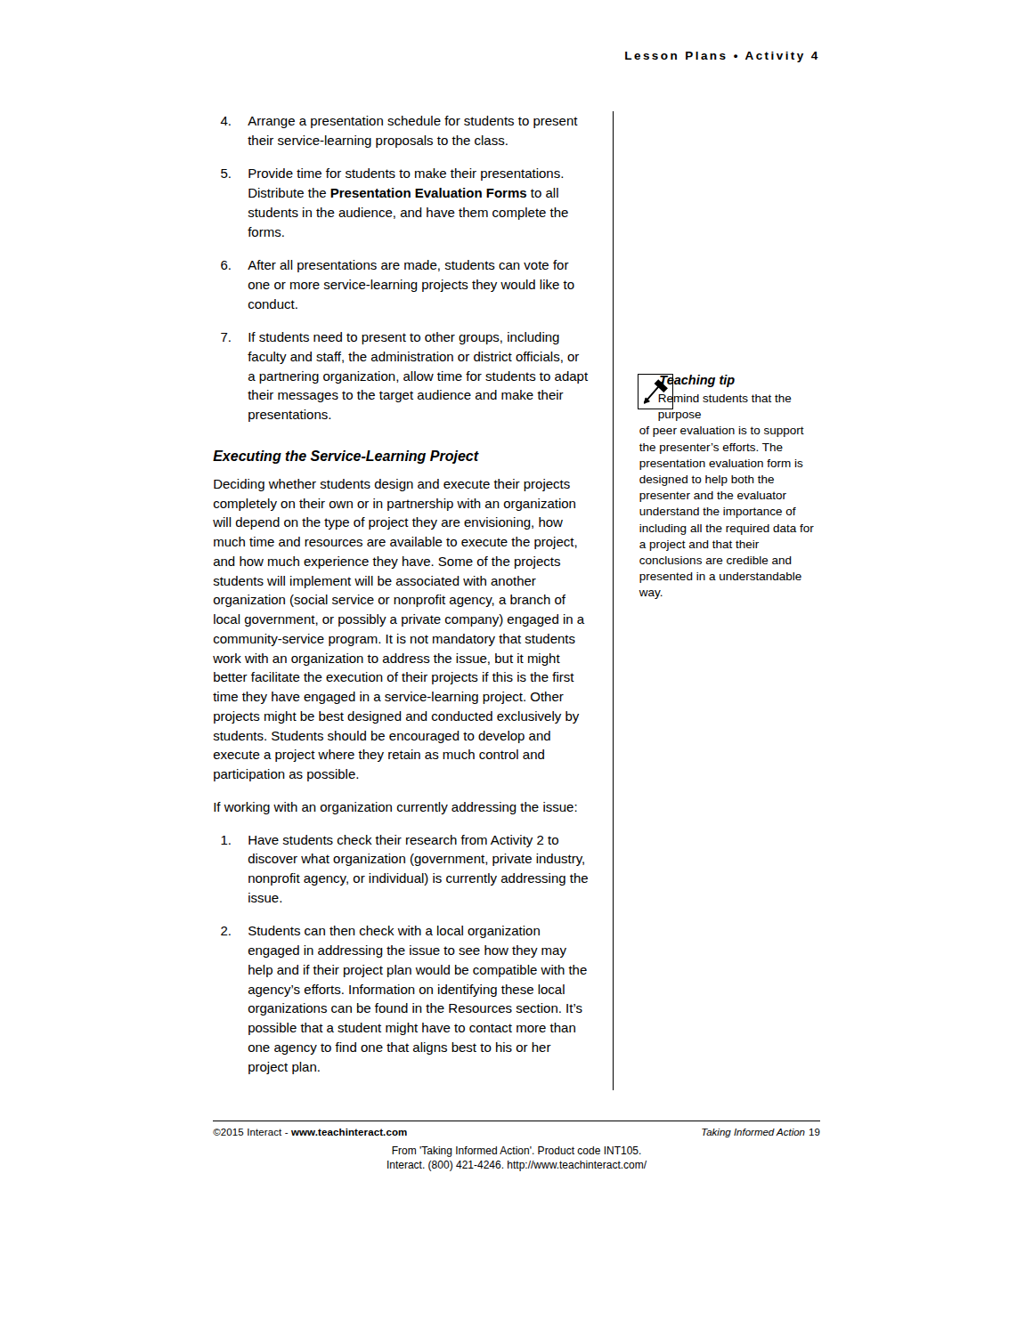Lesson Plans • Activity 4
4. Arrange a presentation schedule for students to present their service-learning proposals to the class.
5. Provide time for students to make their presentations. Distribute the Presentation Evaluation Forms to all students in the audience, and have them complete the forms.
6. After all presentations are made, students can vote for one or more service-learning projects they would like to conduct.
7. If students need to present to other groups, including faculty and staff, the administration or district officials, or a partnering organization, allow time for students to adapt their messages to the target audience and make their presentations.
Executing the Service-Learning Project
Deciding whether students design and execute their projects completely on their own or in partnership with an organization will depend on the type of project they are envisioning, how much time and resources are available to execute the project, and how much experience they have. Some of the projects students will implement will be associated with another organization (social service or nonprofit agency, a branch of local government, or possibly a private company) engaged in a community-service program. It is not mandatory that students work with an organization to address the issue, but it might better facilitate the execution of their projects if this is the first time they have engaged in a service-learning project. Other projects might be best designed and conducted exclusively by students. Students should be encouraged to develop and execute a project where they retain as much control and participation as possible.
If working with an organization currently addressing the issue:
1. Have students check their research from Activity 2 to discover what organization (government, private industry, nonprofit agency, or individual) is currently addressing the issue.
2. Students can then check with a local organization engaged in addressing the issue to see how they may help and if their project plan would be compatible with the agency’s efforts. Information on identifying these local organizations can be found in the Resources section. It’s possible that a student might have to contact more than one agency to find one that aligns best to his or her project plan.
Teaching tip Remind students that the purpose of peer evaluation is to support the presenter’s efforts. The presentation evaluation form is designed to help both the presenter and the evaluator understand the importance of including all the required data for a project and that their conclusions are credible and presented in a understandable way.
©2015 Interact - www.teachinteract.com
Taking Informed Action19
From 'Taking Informed Action'. Product code INT105.
Interact. (800) 421-4246. http://www.teachinteract.com/